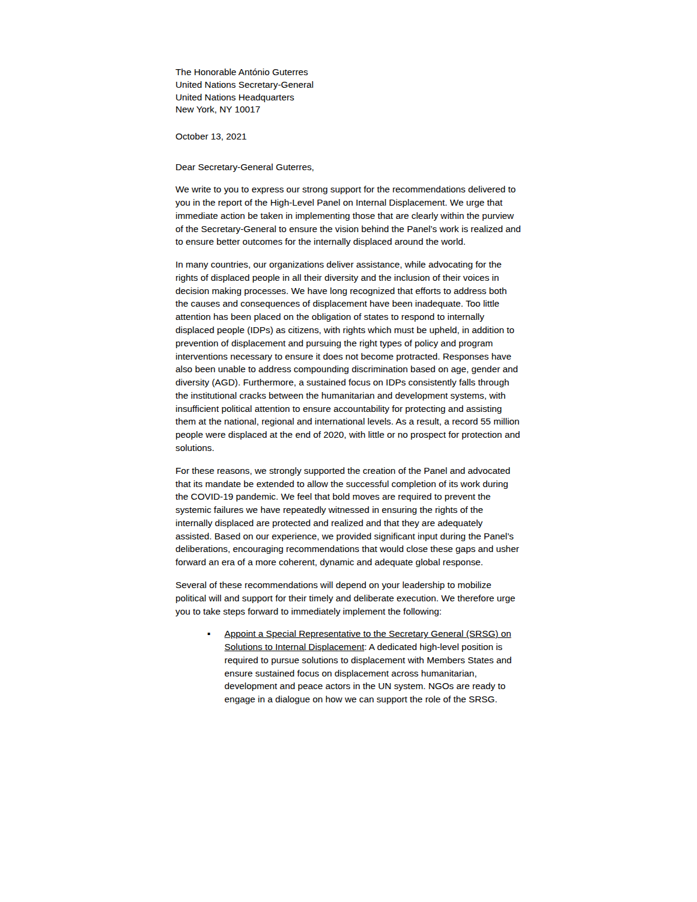The Honorable António Guterres
United Nations Secretary-General
United Nations Headquarters
New York, NY 10017
October 13, 2021
Dear Secretary-General Guterres,
We write to you to express our strong support for the recommendations delivered to you in the report of the High-Level Panel on Internal Displacement. We urge that immediate action be taken in implementing those that are clearly within the purview of the Secretary-General to ensure the vision behind the Panel’s work is realized and to ensure better outcomes for the internally displaced around the world.
In many countries, our organizations deliver assistance, while advocating for the rights of displaced people in all their diversity and the inclusion of their voices in decision making processes. We have long recognized that efforts to address both the causes and consequences of displacement have been inadequate. Too little attention has been placed on the obligation of states to respond to internally displaced people (IDPs) as citizens, with rights which must be upheld, in addition to prevention of displacement and pursuing the right types of policy and program interventions necessary to ensure it does not become protracted. Responses have also been unable to address compounding discrimination based on age, gender and diversity (AGD). Furthermore, a sustained focus on IDPs consistently falls through the institutional cracks between the humanitarian and development systems, with insufficient political attention to ensure accountability for protecting and assisting them at the national, regional and international levels. As a result, a record 55 million people were displaced at the end of 2020, with little or no prospect for protection and solutions.
For these reasons, we strongly supported the creation of the Panel and advocated that its mandate be extended to allow the successful completion of its work during the COVID-19 pandemic. We feel that bold moves are required to prevent the systemic failures we have repeatedly witnessed in ensuring the rights of the internally displaced are protected and realized and that they are adequately assisted. Based on our experience, we provided significant input during the Panel’s deliberations, encouraging recommendations that would close these gaps and usher forward an era of a more coherent, dynamic and adequate global response.
Several of these recommendations will depend on your leadership to mobilize political will and support for their timely and deliberate execution. We therefore urge you to take steps forward to immediately implement the following:
Appoint a Special Representative to the Secretary General (SRSG) on Solutions to Internal Displacement: A dedicated high-level position is required to pursue solutions to displacement with Members States and ensure sustained focus on displacement across humanitarian, development and peace actors in the UN system. NGOs are ready to engage in a dialogue on how we can support the role of the SRSG.